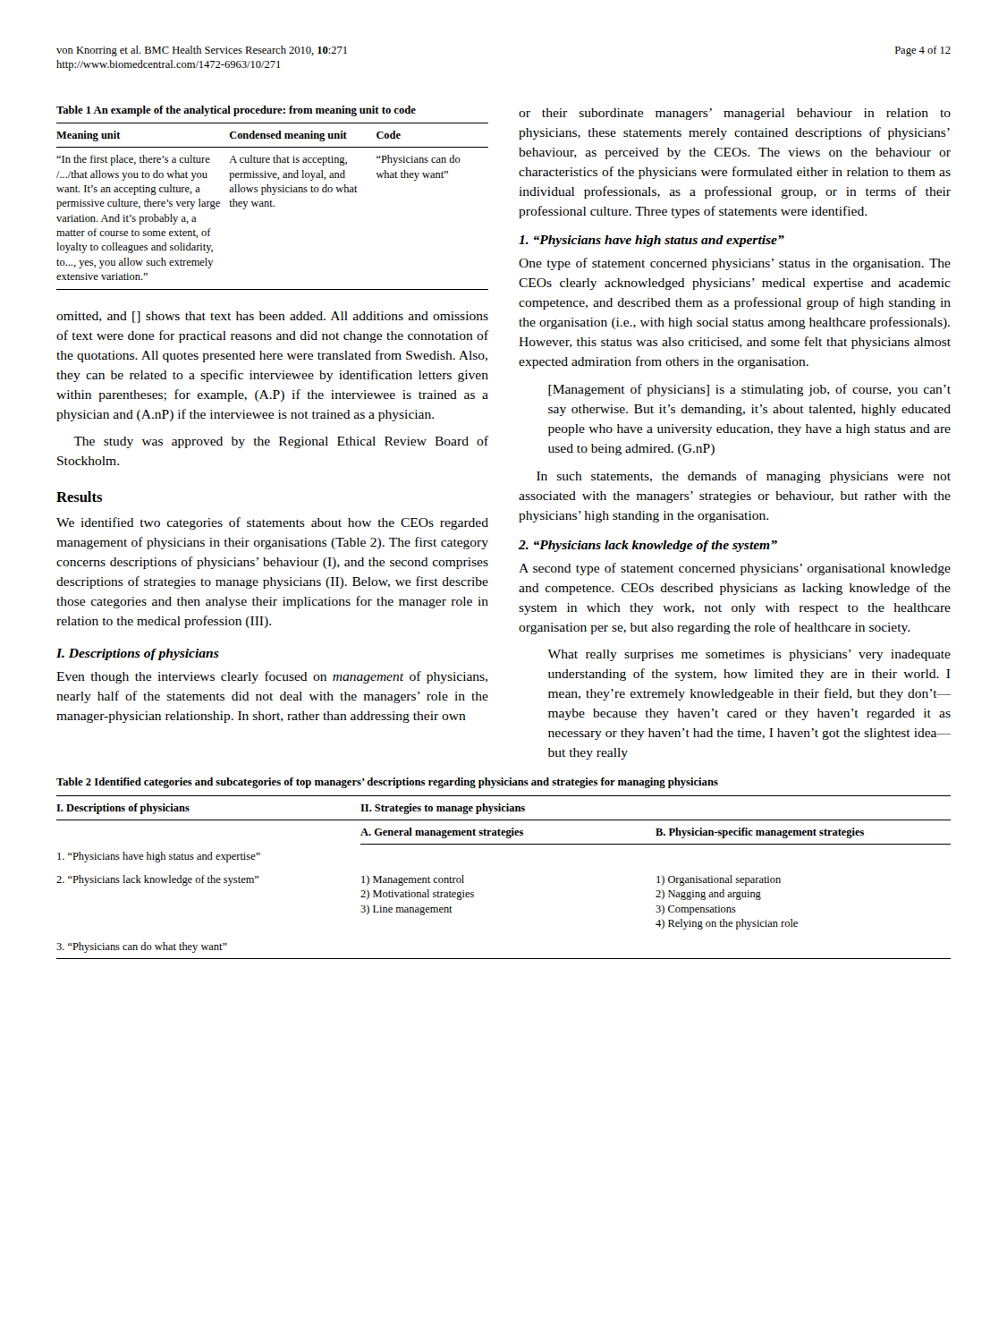von Knorring et al. BMC Health Services Research 2010, 10:271
http://www.biomedcentral.com/1472-6963/10/271
Page 4 of 12
Table 1 An example of the analytical procedure: from meaning unit to code
| Meaning unit | Condensed meaning unit | Code |
| --- | --- | --- |
| “In the first place, there’s a culture /.../that allows you to do what you want. It’s an accepting culture, a permissive culture, there’s very large variation. And it’s probably a, a matter of course to some extent, of loyalty to colleagues and solidarity, to..., yes, you allow such extremely extensive variation.” | A culture that is accepting, permissive, and loyal, and allows physicians to do what they want. | “Physicians can do what they want” |
omitted, and [] shows that text has been added. All additions and omissions of text were done for practical reasons and did not change the connotation of the quotations. All quotes presented here were translated from Swedish. Also, they can be related to a specific interviewee by identification letters given within parentheses; for example, (A.P) if the interviewee is trained as a physician and (A.nP) if the interviewee is not trained as a physician.
The study was approved by the Regional Ethical Review Board of Stockholm.
Results
We identified two categories of statements about how the CEOs regarded management of physicians in their organisations (Table 2). The first category concerns descriptions of physicians’ behaviour (I), and the second comprises descriptions of strategies to manage physicians (II). Below, we first describe those categories and then analyse their implications for the manager role in relation to the medical profession (III).
I. Descriptions of physicians
Even though the interviews clearly focused on management of physicians, nearly half of the statements did not deal with the managers’ role in the manager-physician relationship. In short, rather than addressing their own
or their subordinate managers’ managerial behaviour in relation to physicians, these statements merely contained descriptions of physicians’ behaviour, as perceived by the CEOs. The views on the behaviour or characteristics of the physicians were formulated either in relation to them as individual professionals, as a professional group, or in terms of their professional culture. Three types of statements were identified.
1. “Physicians have high status and expertise”
One type of statement concerned physicians’ status in the organisation. The CEOs clearly acknowledged physicians’ medical expertise and academic competence, and described them as a professional group of high standing in the organisation (i.e., with high social status among healthcare professionals). However, this status was also criticised, and some felt that physicians almost expected admiration from others in the organisation.
[Management of physicians] is a stimulating job, of course, you can’t say otherwise. But it’s demanding, it’s about talented, highly educated people who have a university education, they have a high status and are used to being admired. (G.nP)
In such statements, the demands of managing physicians were not associated with the managers’ strategies or behaviour, but rather with the physicians’ high standing in the organisation.
2. “Physicians lack knowledge of the system”
A second type of statement concerned physicians’ organisational knowledge and competence. CEOs described physicians as lacking knowledge of the system in which they work, not only with respect to the healthcare organisation per se, but also regarding the role of healthcare in society.
What really surprises me sometimes is physicians’ very inadequate understanding of the system, how limited they are in their world. I mean, they’re extremely knowledgeable in their field, but they don’t—maybe because they haven’t cared or they haven’t regarded it as necessary or they haven’t had the time, I haven’t got the slightest idea—but they really
Table 2 Identified categories and subcategories of top managers’ descriptions regarding physicians and strategies for managing physicians
| I. Descriptions of physicians | II. Strategies to manage physicians |
| --- | --- |
| | A. General management strategies | B. Physician-specific management strategies |
| 1. “Physicians have high status and expertise” | | |
| 2. “Physicians lack knowledge of the system” | 1) Management control 2) Motivational strategies 3) Line management | 1) Organisational separation 2) Nagging and arguing 3) Compensations 4) Relying on the physician role |
| 3. “Physicians can do what they want” | | |